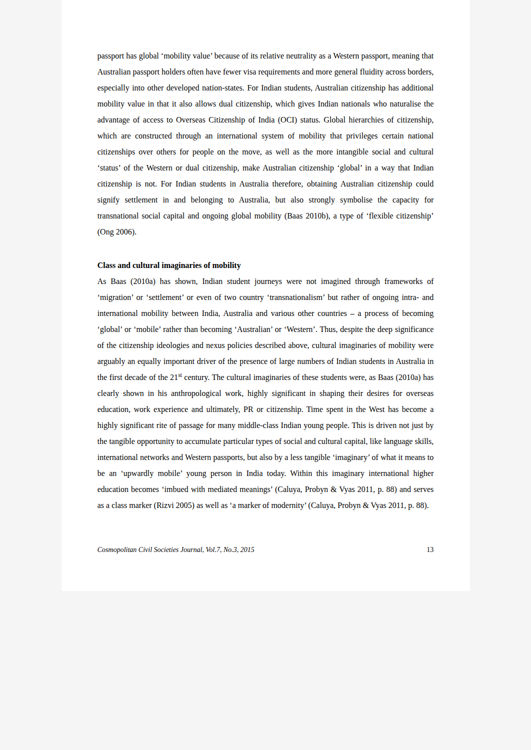passport has global ‘mobility value’ because of its relative neutrality as a Western passport, meaning that Australian passport holders often have fewer visa requirements and more general fluidity across borders, especially into other developed nation-states. For Indian students, Australian citizenship has additional mobility value in that it also allows dual citizenship, which gives Indian nationals who naturalise the advantage of access to Overseas Citizenship of India (OCI) status. Global hierarchies of citizenship, which are constructed through an international system of mobility that privileges certain national citizenships over others for people on the move, as well as the more intangible social and cultural ‘status’ of the Western or dual citizenship, make Australian citizenship ‘global’ in a way that Indian citizenship is not. For Indian students in Australia therefore, obtaining Australian citizenship could signify settlement in and belonging to Australia, but also strongly symbolise the capacity for transnational social capital and ongoing global mobility (Baas 2010b), a type of ‘flexible citizenship’ (Ong 2006).
Class and cultural imaginaries of mobility
As Baas (2010a) has shown, Indian student journeys were not imagined through frameworks of ‘migration’ or ‘settlement’ or even of two country ‘transnationalism’ but rather of ongoing intra- and international mobility between India, Australia and various other countries – a process of becoming ‘global’ or ‘mobile’ rather than becoming ‘Australian’ or ‘Western’. Thus, despite the deep significance of the citizenship ideologies and nexus policies described above, cultural imaginaries of mobility were arguably an equally important driver of the presence of large numbers of Indian students in Australia in the first decade of the 21st century. The cultural imaginaries of these students were, as Baas (2010a) has clearly shown in his anthropological work, highly significant in shaping their desires for overseas education, work experience and ultimately, PR or citizenship. Time spent in the West has become a highly significant rite of passage for many middle-class Indian young people. This is driven not just by the tangible opportunity to accumulate particular types of social and cultural capital, like language skills, international networks and Western passports, but also by a less tangible ‘imaginary’ of what it means to be an ‘upwardly mobile’ young person in India today. Within this imaginary international higher education becomes ‘imbued with mediated meanings’ (Caluya, Probyn & Vyas 2011, p. 88) and serves as a class marker (Rizvi 2005) as well as ‘a marker of modernity’ (Caluya, Probyn & Vyas 2011, p. 88).
Cosmopolitan Civil Societies Journal, Vol.7, No.3, 2015 13